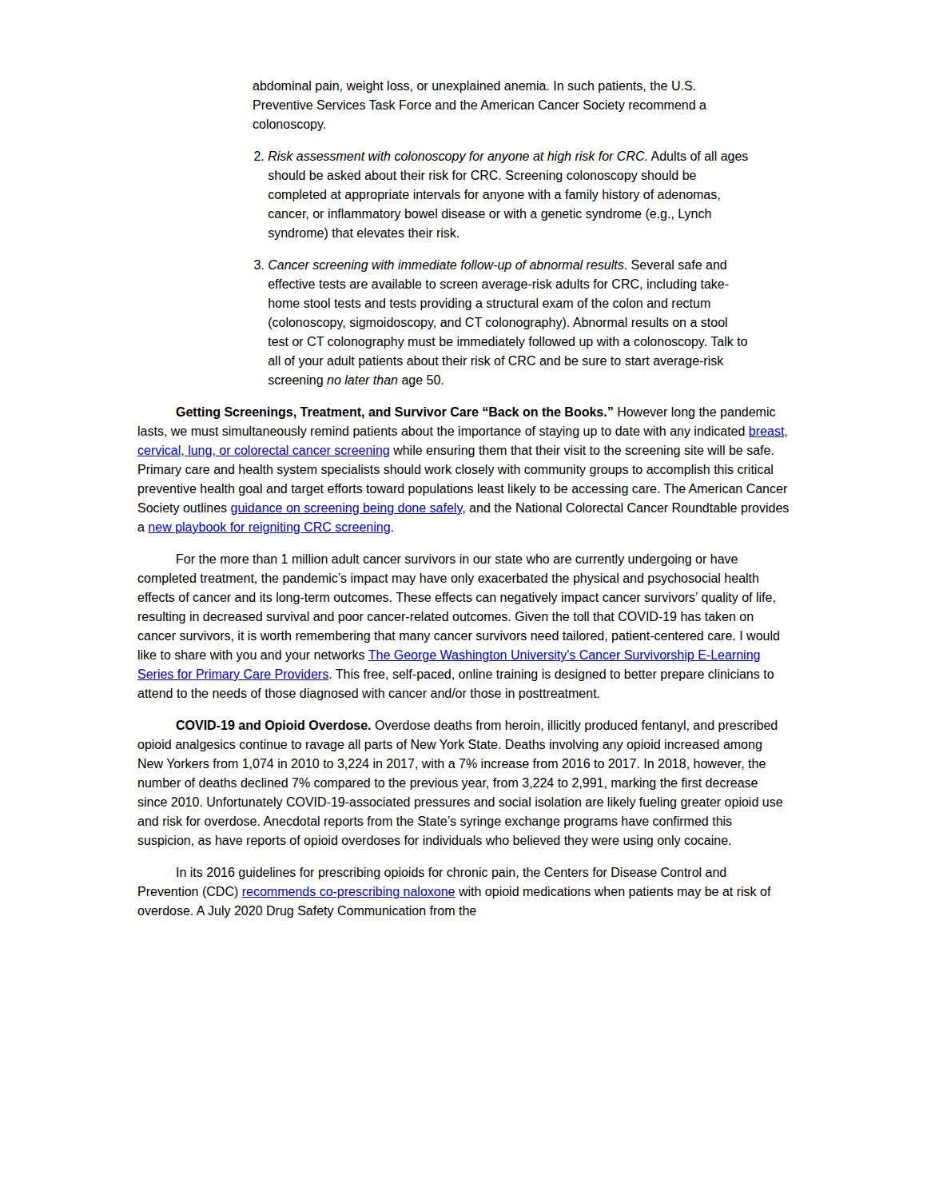abdominal pain, weight loss, or unexplained anemia. In such patients, the U.S. Preventive Services Task Force and the American Cancer Society recommend a colonoscopy.
Risk assessment with colonoscopy for anyone at high risk for CRC. Adults of all ages should be asked about their risk for CRC. Screening colonoscopy should be completed at appropriate intervals for anyone with a family history of adenomas, cancer, or inflammatory bowel disease or with a genetic syndrome (e.g., Lynch syndrome) that elevates their risk.
Cancer screening with immediate follow-up of abnormal results. Several safe and effective tests are available to screen average-risk adults for CRC, including take-home stool tests and tests providing a structural exam of the colon and rectum (colonoscopy, sigmoidoscopy, and CT colonography). Abnormal results on a stool test or CT colonography must be immediately followed up with a colonoscopy. Talk to all of your adult patients about their risk of CRC and be sure to start average-risk screening no later than age 50.
Getting Screenings, Treatment, and Survivor Care “Back on the Books.” However long the pandemic lasts, we must simultaneously remind patients about the importance of staying up to date with any indicated breast, cervical, lung, or colorectal cancer screening while ensuring them that their visit to the screening site will be safe. Primary care and health system specialists should work closely with community groups to accomplish this critical preventive health goal and target efforts toward populations least likely to be accessing care. The American Cancer Society outlines guidance on screening being done safely, and the National Colorectal Cancer Roundtable provides a new playbook for reigniting CRC screening.
For the more than 1 million adult cancer survivors in our state who are currently undergoing or have completed treatment, the pandemic’s impact may have only exacerbated the physical and psychosocial health effects of cancer and its long-term outcomes. These effects can negatively impact cancer survivors’ quality of life, resulting in decreased survival and poor cancer-related outcomes. Given the toll that COVID-19 has taken on cancer survivors, it is worth remembering that many cancer survivors need tailored, patient-centered care. I would like to share with you and your networks The George Washington University's Cancer Survivorship E-Learning Series for Primary Care Providers. This free, self-paced, online training is designed to better prepare clinicians to attend to the needs of those diagnosed with cancer and/or those in posttreatment.
COVID-19 and Opioid Overdose. Overdose deaths from heroin, illicitly produced fentanyl, and prescribed opioid analgesics continue to ravage all parts of New York State. Deaths involving any opioid increased among New Yorkers from 1,074 in 2010 to 3,224 in 2017, with a 7% increase from 2016 to 2017. In 2018, however, the number of deaths declined 7% compared to the previous year, from 3,224 to 2,991, marking the first decrease since 2010. Unfortunately COVID-19-associated pressures and social isolation are likely fueling greater opioid use and risk for overdose. Anecdotal reports from the State’s syringe exchange programs have confirmed this suspicion, as have reports of opioid overdoses for individuals who believed they were using only cocaine.
In its 2016 guidelines for prescribing opioids for chronic pain, the Centers for Disease Control and Prevention (CDC) recommends co-prescribing naloxone with opioid medications when patients may be at risk of overdose. A July 2020 Drug Safety Communication from the